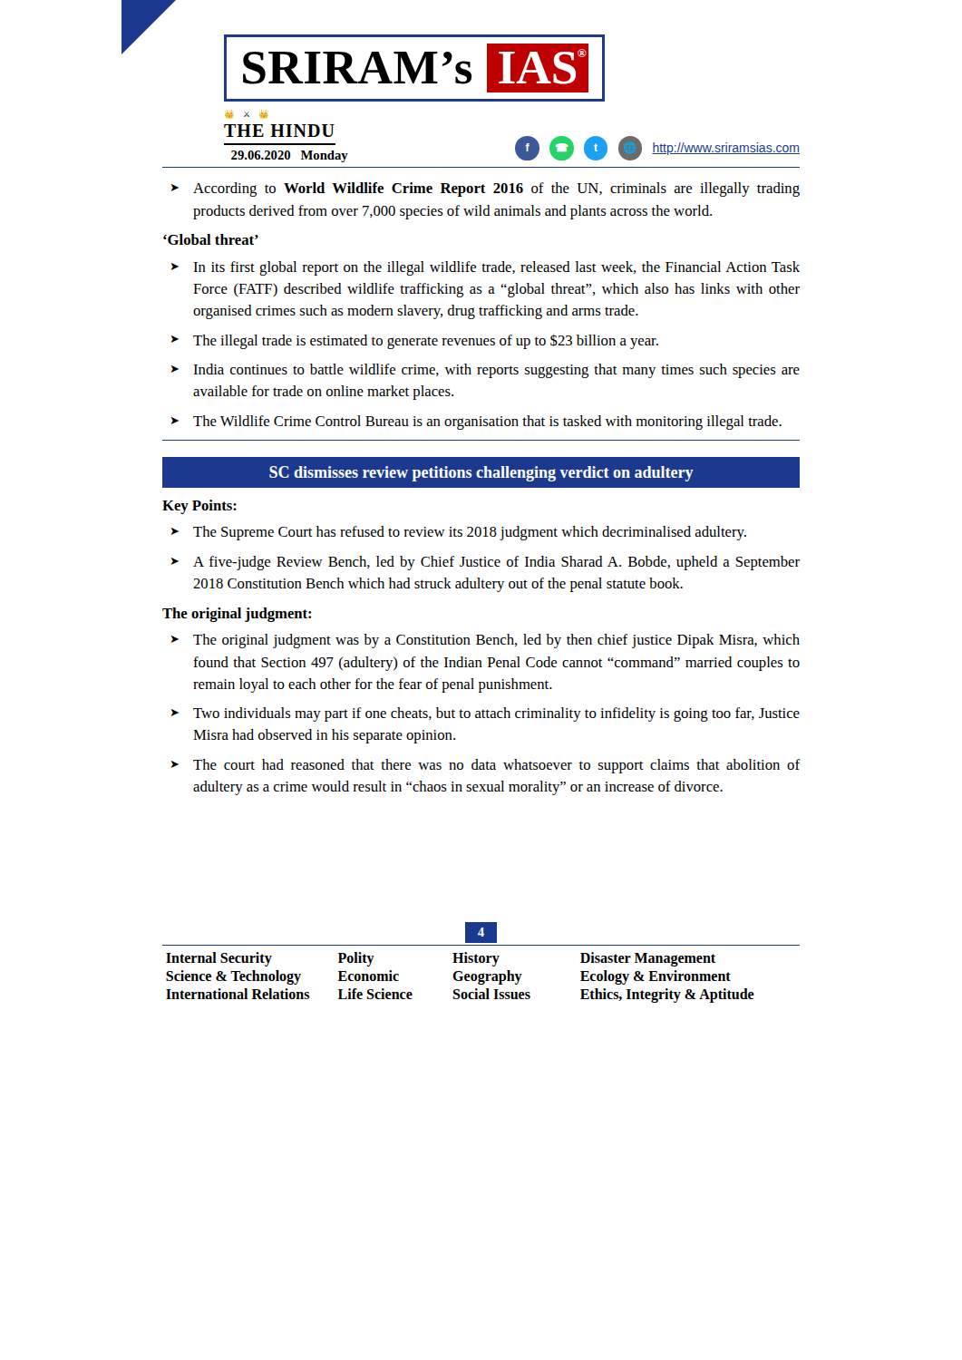SRIRAM’s IAS®
👑 ⚔ 👑
THE HINDU
29.06.2020 Monday
f ☎ t 🌐 http://www.sriramsias.com
According to World Wildlife Crime Report 2016 of the UN, criminals are illegally trading products derived from over 7,000 species of wild animals and plants across the world.
‘Global threat’
In its first global report on the illegal wildlife trade, released last week, the Financial Action Task Force (FATF) described wildlife trafficking as a “global threat”, which also has links with other organised crimes such as modern slavery, drug trafficking and arms trade.
The illegal trade is estimated to generate revenues of up to $23 billion a year.
India continues to battle wildlife crime, with reports suggesting that many times such species are available for trade on online market places.
The Wildlife Crime Control Bureau is an organisation that is tasked with monitoring illegal trade.
SC dismisses review petitions challenging verdict on adultery
Key Points:
The Supreme Court has refused to review its 2018 judgment which decriminalised adultery.
A five-judge Review Bench, led by Chief Justice of India Sharad A. Bobde, upheld a September 2018 Constitution Bench which had struck adultery out of the penal statute book.
The original judgment:
The original judgment was by a Constitution Bench, led by then chief justice Dipak Misra, which found that Section 497 (adultery) of the Indian Penal Code cannot “command” married couples to remain loyal to each other for the fear of penal punishment.
Two individuals may part if one cheats, but to attach criminality to infidelity is going too far, Justice Misra had observed in his separate opinion.
The court had reasoned that there was no data whatsoever to support claims that abolition of adultery as a crime would result in “chaos in sexual morality” or an increase of divorce.
4
| Internal Security | Polity | History | Disaster Management |
| Science & Technology | Economic | Geography | Ecology & Environment |
| International Relations | Life Science | Social Issues | Ethics, Integrity & Aptitude |